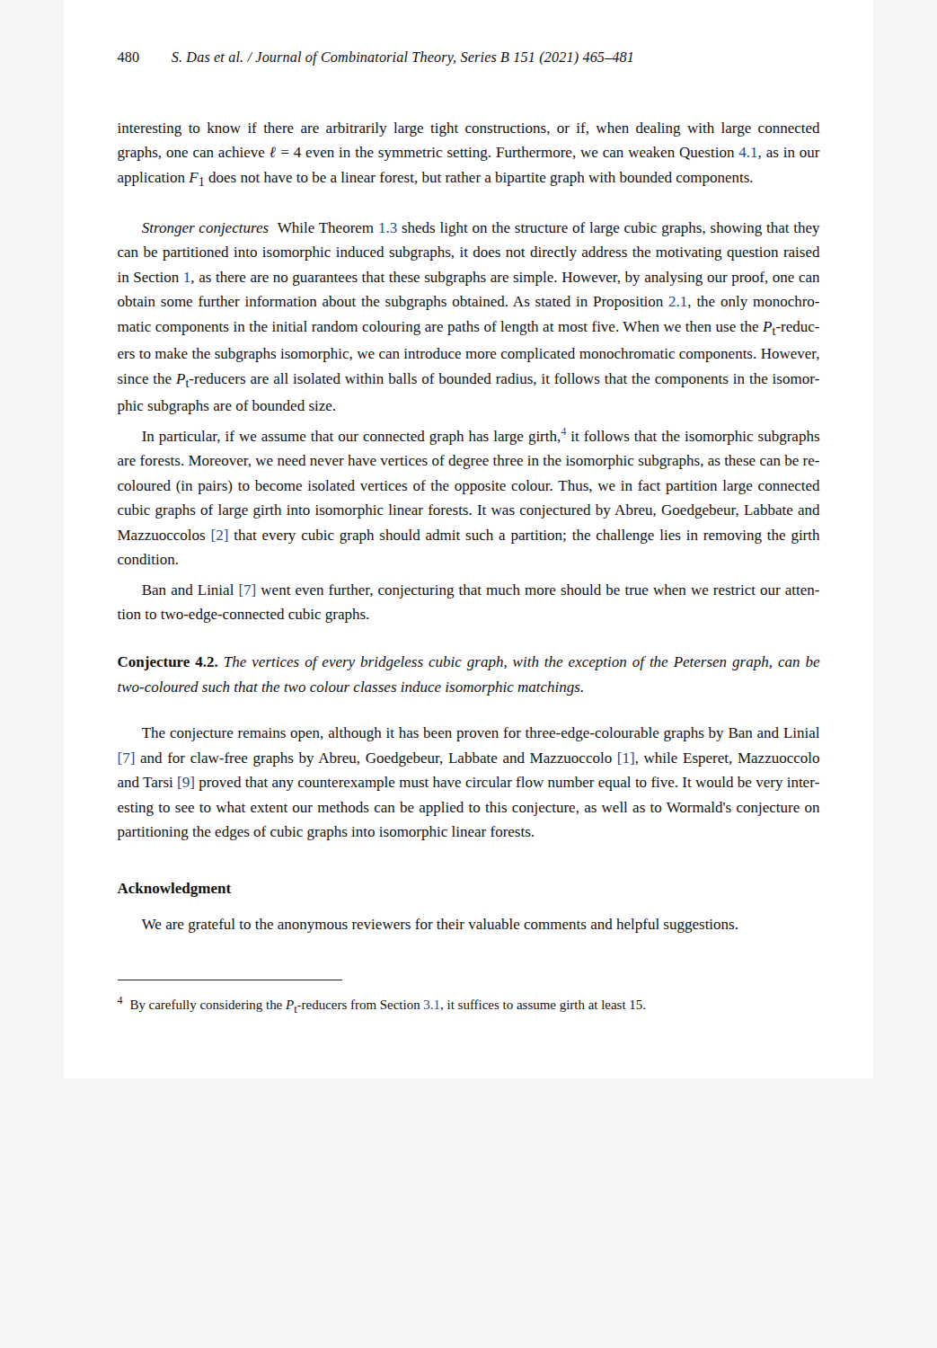480 S. Das et al. / Journal of Combinatorial Theory, Series B 151 (2021) 465–481
interesting to know if there are arbitrarily large tight constructions, or if, when dealing with large connected graphs, one can achieve ℓ = 4 even in the symmetric setting. Furthermore, we can weaken Question 4.1, as in our application F1 does not have to be a linear forest, but rather a bipartite graph with bounded components.
Stronger conjectures While Theorem 1.3 sheds light on the structure of large cubic graphs, showing that they can be partitioned into isomorphic induced subgraphs, it does not directly address the motivating question raised in Section 1, as there are no guarantees that these subgraphs are simple. However, by analysing our proof, one can obtain some further information about the subgraphs obtained. As stated in Proposition 2.1, the only monochromatic components in the initial random colouring are paths of length at most five. When we then use the Pt-reducers to make the subgraphs isomorphic, we can introduce more complicated monochromatic components. However, since the Pt-reducers are all isolated within balls of bounded radius, it follows that the components in the isomorphic subgraphs are of bounded size.
In particular, if we assume that our connected graph has large girth,4 it follows that the isomorphic subgraphs are forests. Moreover, we need never have vertices of degree three in the isomorphic subgraphs, as these can be recoloured (in pairs) to become isolated vertices of the opposite colour. Thus, we in fact partition large connected cubic graphs of large girth into isomorphic linear forests. It was conjectured by Abreu, Goedgebeur, Labbate and Mazzuoccolos [2] that every cubic graph should admit such a partition; the challenge lies in removing the girth condition.
Ban and Linial [7] went even further, conjecturing that much more should be true when we restrict our attention to two-edge-connected cubic graphs.
Conjecture 4.2. The vertices of every bridgeless cubic graph, with the exception of the Petersen graph, can be two-coloured such that the two colour classes induce isomorphic matchings.
The conjecture remains open, although it has been proven for three-edge-colourable graphs by Ban and Linial [7] and for claw-free graphs by Abreu, Goedgebeur, Labbate and Mazzuoccolo [1], while Esperet, Mazzuoccolo and Tarsi [9] proved that any counterexample must have circular flow number equal to five. It would be very interesting to see to what extent our methods can be applied to this conjecture, as well as to Wormald's conjecture on partitioning the edges of cubic graphs into isomorphic linear forests.
Acknowledgment
We are grateful to the anonymous reviewers for their valuable comments and helpful suggestions.
4 By carefully considering the Pt-reducers from Section 3.1, it suffices to assume girth at least 15.